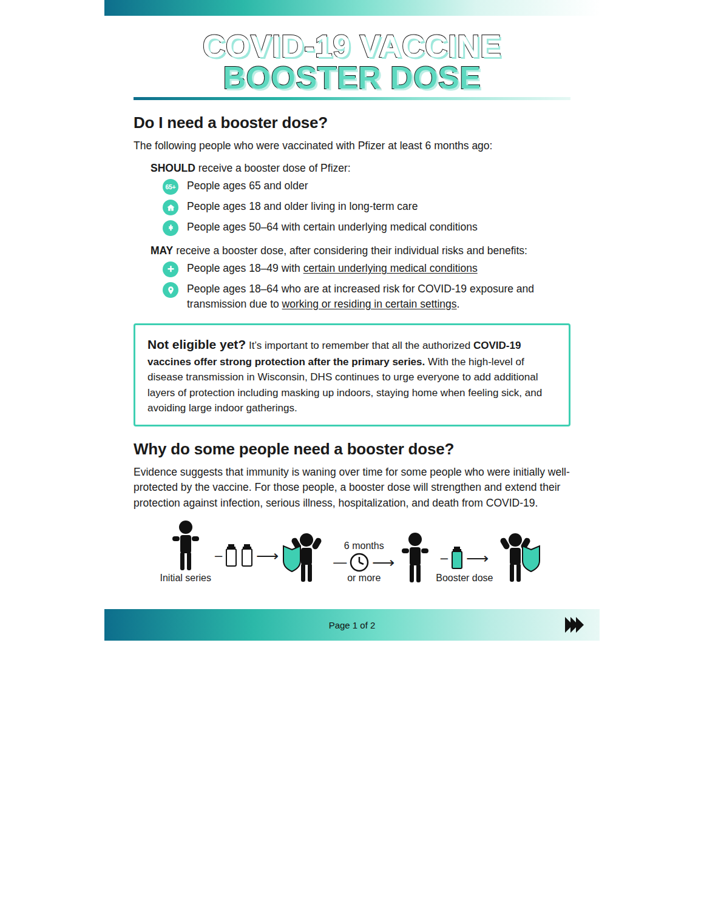COVID-19 Vaccine Booster Dose
Do I need a booster dose?
The following people who were vaccinated with Pfizer at least 6 months ago:
SHOULD receive a booster dose of Pfizer:
65+ People ages 65 and older
People ages 18 and older living in long-term care
People ages 50–64 with certain underlying medical conditions
MAY receive a booster dose, after considering their individual risks and benefits:
People ages 18–49 with certain underlying medical conditions
People ages 18–64 who are at increased risk for COVID-19 exposure and transmission due to working or residing in certain settings.
Not eligible yet? It’s important to remember that all the authorized COVID-19 vaccines offer strong protection after the primary series. With the high-level of disease transmission in Wisconsin, DHS continues to urge everyone to add additional layers of protection including masking up indoors, staying home when feeling sick, and avoiding large indoor gatherings.
Why do some people need a booster dose?
Evidence suggests that immunity is waning over time for some people who were initially well-protected by the vaccine. For those people, a booster dose will strengthen and extend their protection against infection, serious illness, hospitalization, and death from COVID-19.
Initial series
– ⟶
6 months
— ⟶
or more
– ⟶
Booster dose
Page 1 of 2